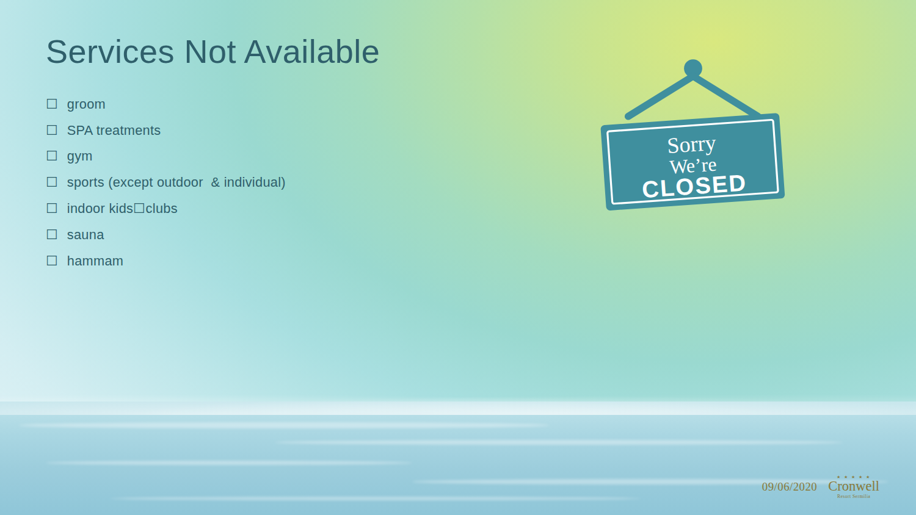Services Not Available
☐groom
☐SPA treatments
☐gym
☐sports (except outdoor & individual)
☐indoor kids☐clubs
☐sauna
☐hammam
Sorry We’re CLOSED
09/06/2020 ★ ★ ★ ★ ★ Cronwell Resort Sermilia